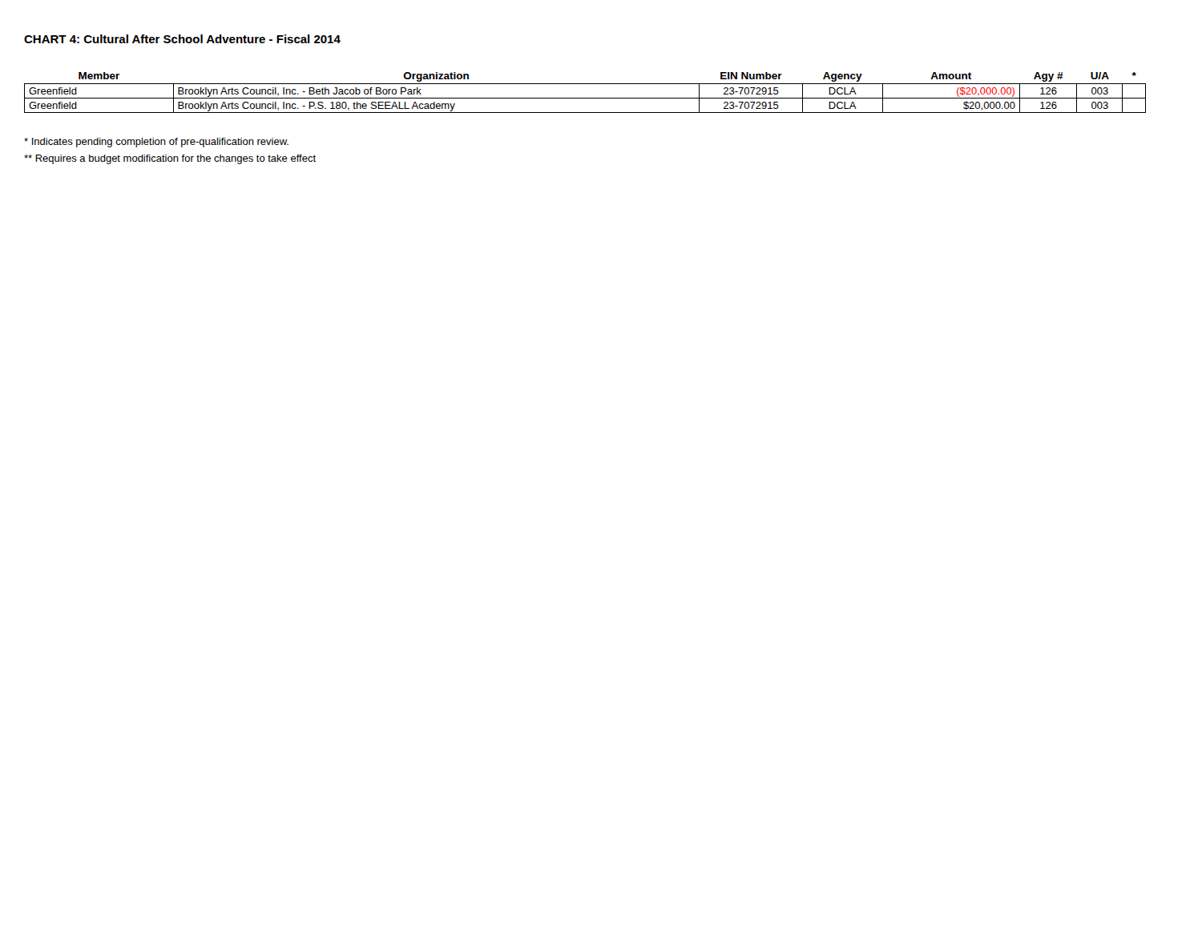CHART 4: Cultural After School Adventure - Fiscal 2014
| Member | Organization | EIN Number | Agency | Amount | Agy # | U/A | * |
| --- | --- | --- | --- | --- | --- | --- | --- |
| Greenfield | Brooklyn Arts Council, Inc. - Beth Jacob of Boro Park | 23-7072915 | DCLA | ($20,000.00) | 126 | 003 | |
| Greenfield | Brooklyn Arts Council, Inc. - P.S. 180, the SEEALL Academy | 23-7072915 | DCLA | $20,000.00 | 126 | 003 | |
* Indicates pending completion of pre-qualification review.
** Requires a budget modification for the changes to take effect